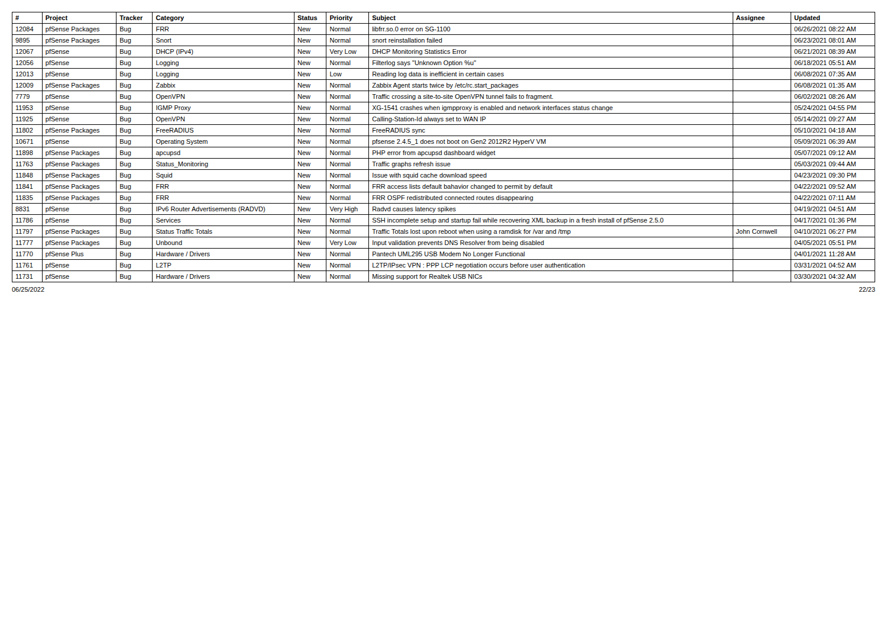| # | Project | Tracker | Category | Status | Priority | Subject | Assignee | Updated |
| --- | --- | --- | --- | --- | --- | --- | --- | --- |
| 12084 | pfSense Packages | Bug | FRR | New | Normal | libfrr.so.0 error on SG-1100 | | 06/26/2021 08:22 AM |
| 9895 | pfSense Packages | Bug | Snort | New | Normal | snort reinstallation failed | | 06/23/2021 08:01 AM |
| 12067 | pfSense | Bug | DHCP (IPv4) | New | Very Low | DHCP Monitoring Statistics Error | | 06/21/2021 08:39 AM |
| 12056 | pfSense | Bug | Logging | New | Normal | Filterlog says "Unknown Option %u" | | 06/18/2021 05:51 AM |
| 12013 | pfSense | Bug | Logging | New | Low | Reading log data is inefficient in certain cases | | 06/08/2021 07:35 AM |
| 12009 | pfSense Packages | Bug | Zabbix | New | Normal | Zabbix Agent starts twice by /etc/rc.start_packages | | 06/08/2021 01:35 AM |
| 7779 | pfSense | Bug | OpenVPN | New | Normal | Traffic crossing a site-to-site OpenVPN tunnel fails to fragment. | | 06/02/2021 08:26 AM |
| 11953 | pfSense | Bug | IGMP Proxy | New | Normal | XG-1541 crashes when igmpproxy is enabled and network interfaces status change | | 05/24/2021 04:55 PM |
| 11925 | pfSense | Bug | OpenVPN | New | Normal | Calling-Station-Id always set to WAN IP | | 05/14/2021 09:27 AM |
| 11802 | pfSense Packages | Bug | FreeRADIUS | New | Normal | FreeRADIUS sync | | 05/10/2021 04:18 AM |
| 10671 | pfSense | Bug | Operating System | New | Normal | pfsense 2.4.5_1 does not boot on Gen2 2012R2 HyperV VM | | 05/09/2021 06:39 AM |
| 11898 | pfSense Packages | Bug | apcupsd | New | Normal | PHP error from apcupsd dashboard widget | | 05/07/2021 09:12 AM |
| 11763 | pfSense Packages | Bug | Status_Monitoring | New | Normal | Traffic graphs refresh issue | | 05/03/2021 09:44 AM |
| 11848 | pfSense Packages | Bug | Squid | New | Normal | Issue with squid cache download speed | | 04/23/2021 09:30 PM |
| 11841 | pfSense Packages | Bug | FRR | New | Normal | FRR access lists default bahavior changed to permit by default | | 04/22/2021 09:52 AM |
| 11835 | pfSense Packages | Bug | FRR | New | Normal | FRR OSPF redistributed connected routes disappearing | | 04/22/2021 07:11 AM |
| 8831 | pfSense | Bug | IPv6 Router Advertisements (RADVD) | New | Very High | Radvd causes latency spikes | | 04/19/2021 04:51 AM |
| 11786 | pfSense | Bug | Services | New | Normal | SSH incomplete setup and startup fail while recovering XML backup in a fresh install of pfSense 2.5.0 | | 04/17/2021 01:36 PM |
| 11797 | pfSense Packages | Bug | Status Traffic Totals | New | Normal | Traffic Totals lost upon reboot when using a ramdisk for /var and /tmp | John Cornwell | 04/10/2021 06:27 PM |
| 11777 | pfSense Packages | Bug | Unbound | New | Very Low | Input validation prevents DNS Resolver from being disabled | | 04/05/2021 05:51 PM |
| 11770 | pfSense Plus | Bug | Hardware / Drivers | New | Normal | Pantech UML295 USB Modem No Longer Functional | | 04/01/2021 11:28 AM |
| 11761 | pfSense | Bug | L2TP | New | Normal | L2TP/IPsec VPN : PPP LCP negotiation occurs before user authentication | | 03/31/2021 04:52 AM |
| 11731 | pfSense | Bug | Hardware / Drivers | New | Normal | Missing support for Realtek USB NICs | | 03/30/2021 04:32 AM |
06/25/2022 22/23